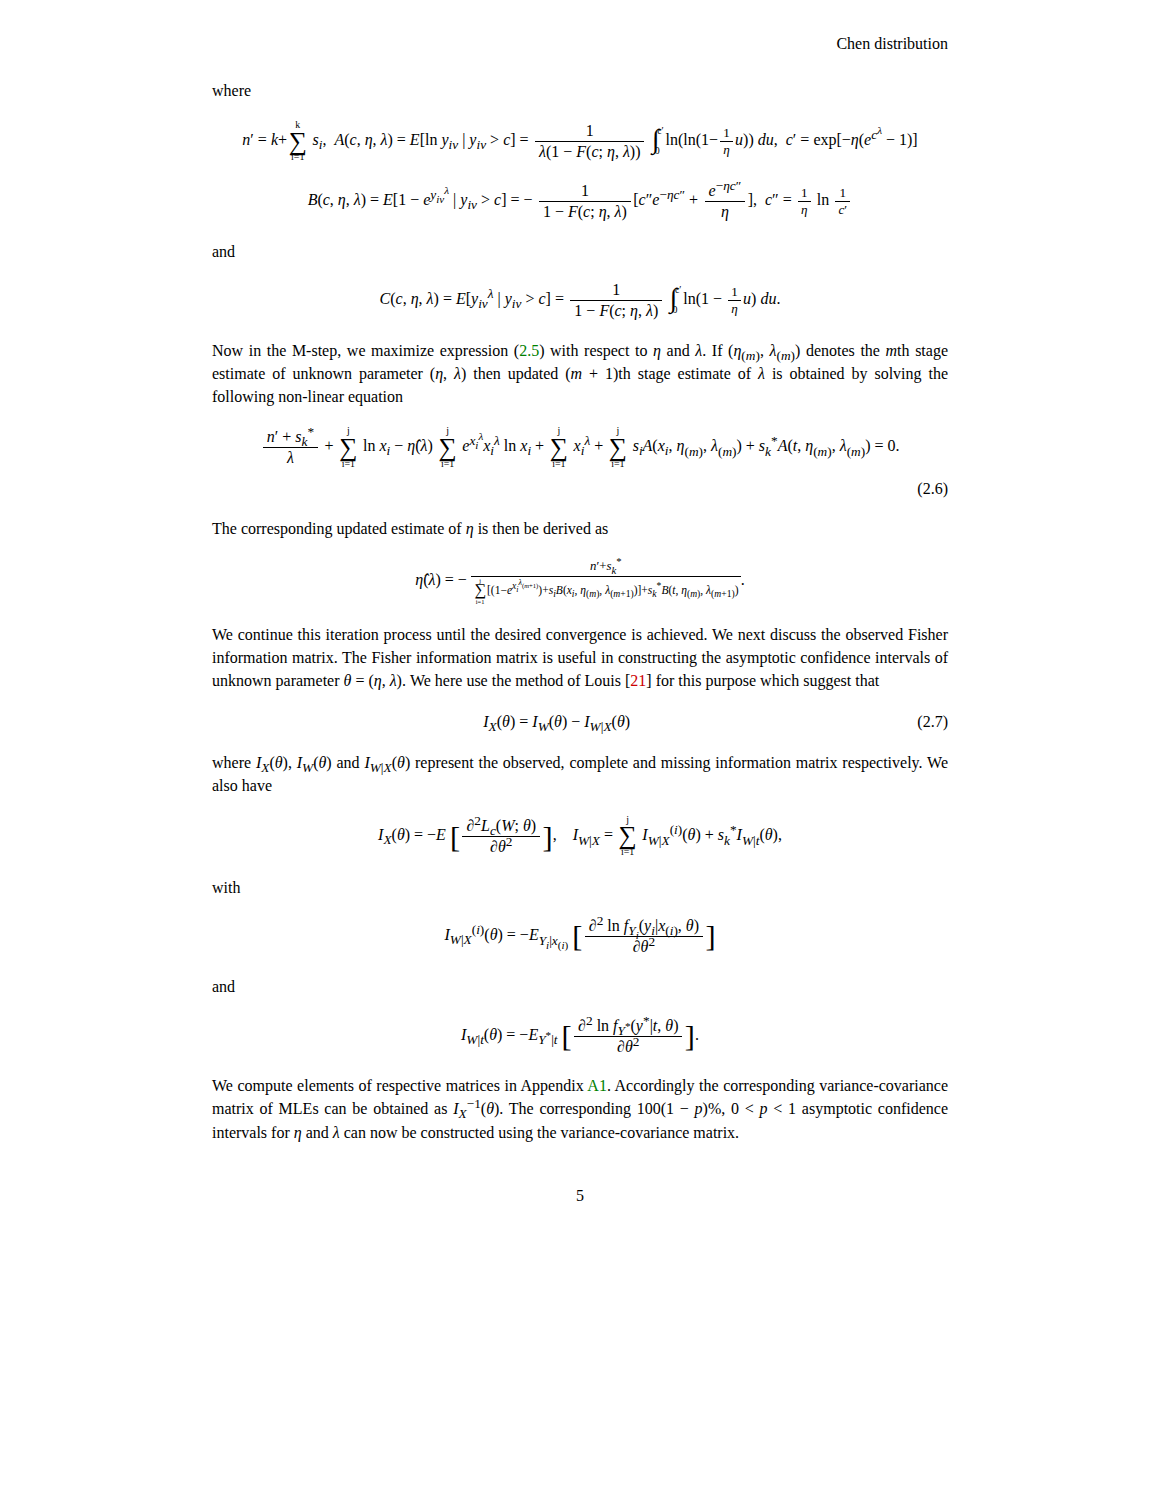Chen distribution
where
n′ = k+k∑i=1 si, A(c, η, λ) = E[ln yiv | yiv > c] = 1 λ(1 − F(c; η, λ)) c′∫0 ln(ln(1−1 η u)) du, c′ = exp[−η(ecλ − 1)]
B(c, η, λ) = E[1 − eyivλ | yiv > c] = − 11 − F(c; η, λ)[c″e−ηc″ + e−ηc″η], c″ = 1 η ln 1 c′
and
C(c, η, λ) = E[yivλ | yiv > c] = 11 − F(c; η, λ) c′∫0 ln(1 − 1 η u) du.
Now in the M-step, we maximize expression (2.5) with respect to η and λ. If (η(m), λ(m)) denotes the mth stage estimate of unknown parameter (η, λ) then updated (m + 1)th stage estimate of λ is obtained by solving the following non-linear equation
n′ + sk*λ + j∑i=1 ln xi − η̂(λ) j∑i=1 exiλxiλ ln xi + j∑i=1 xiλ + j∑i=1 si A(xi, η(m), λ(m)) + sk*A(t, η(m), λ(m)) = 0.
(2.6)
The corresponding updated estimate of η is then be derived as
η̂(λ) = − n′+sk*j∑i=1[(1−exiλ(m+1))+si B(xi, η(m), λ(m+1))]+sk*B(t, η(m), λ(m+1)).
We continue this iteration process until the desired convergence is achieved. We next discuss the observed Fisher information matrix. The Fisher information matrix is useful in constructing the asymptotic confidence intervals of unknown parameter θ = (η, λ). We here use the method of Louis [21] for this purpose which suggest that
IX(θ) = IW(θ) − IW|X(θ)
(2.7)
where IX(θ), IW(θ) and IW|X(θ) represent the observed, complete and missing information matrix respectively. We also have
IX(θ) = −E [∂2Lc(W; θ)∂θ2], IW|X = j∑i=1 IW|X(i)(θ) + sk*IW|t(θ),
with
IW|X(i)(θ) = −EYi|x(i) [∂2 ln fYi(yi|x(i), θ)∂θ2]
and
IW|t(θ) = −EY*|t [∂2 ln fY*(y*|t, θ)∂θ2].
We compute elements of respective matrices in Appendix A1. Accordingly the corresponding variance-covariance matrix of MLEs can be obtained as IX−1(θ). The corresponding 100(1 − p)%, 0 < p < 1 asymptotic confidence intervals for η and λ can now be constructed using the variance-covariance matrix.
5